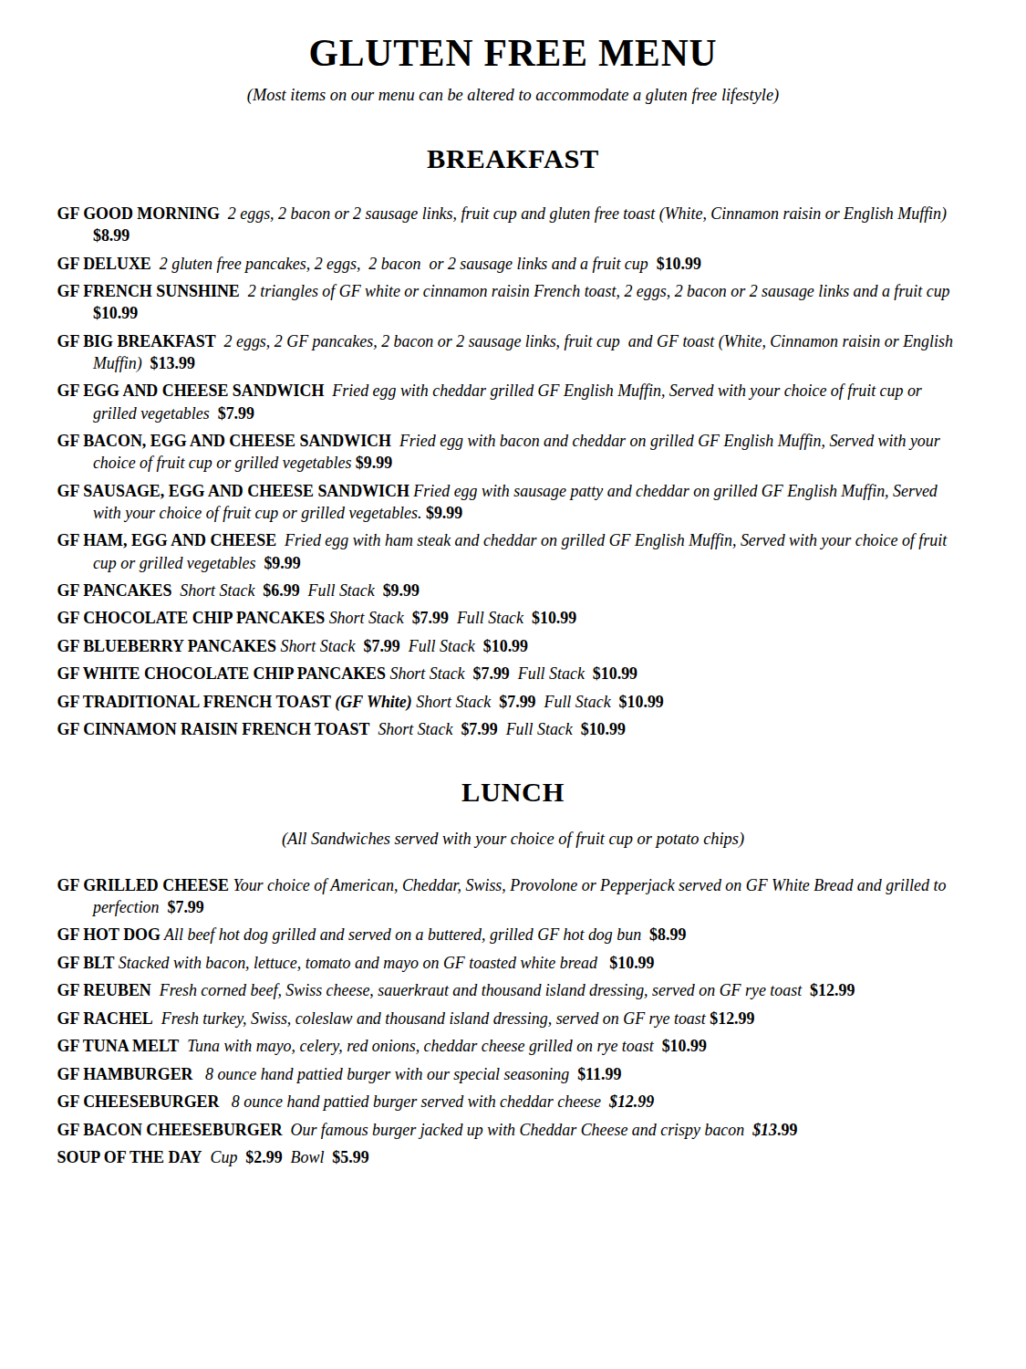GLUTEN FREE MENU
(Most items on our menu can be altered to accommodate a gluten free lifestyle)
BREAKFAST
GF GOOD MORNING 2 eggs, 2 bacon or 2 sausage links, fruit cup and gluten free toast (White, Cinnamon raisin or English Muffin) $8.99
GF DELUXE 2 gluten free pancakes, 2 eggs, 2 bacon or 2 sausage links and a fruit cup $10.99
GF FRENCH SUNSHINE 2 triangles of GF white or cinnamon raisin French toast, 2 eggs, 2 bacon or 2 sausage links and a fruit cup $10.99
GF BIG BREAKFAST 2 eggs, 2 GF pancakes, 2 bacon or 2 sausage links, fruit cup and GF toast (White, Cinnamon raisin or English Muffin) $13.99
GF EGG AND CHEESE SANDWICH Fried egg with cheddar grilled GF English Muffin, Served with your choice of fruit cup or grilled vegetables $7.99
GF BACON, EGG AND CHEESE SANDWICH Fried egg with bacon and cheddar on grilled GF English Muffin, Served with your choice of fruit cup or grilled vegetables $9.99
GF SAUSAGE, EGG AND CHEESE SANDWICH Fried egg with sausage patty and cheddar on grilled GF English Muffin, Served with your choice of fruit cup or grilled vegetables. $9.99
GF HAM, EGG AND CHEESE Fried egg with ham steak and cheddar on grilled GF English Muffin, Served with your choice of fruit cup or grilled vegetables $9.99
GF PANCAKES Short Stack $6.99 Full Stack $9.99
GF CHOCOLATE CHIP PANCAKES Short Stack $7.99 Full Stack $10.99
GF BLUEBERRY PANCAKES Short Stack $7.99 Full Stack $10.99
GF WHITE CHOCOLATE CHIP PANCAKES Short Stack $7.99 Full Stack $10.99
GF TRADITIONAL FRENCH TOAST (GF White) Short Stack $7.99 Full Stack $10.99
GF CINNAMON RAISIN FRENCH TOAST Short Stack $7.99 Full Stack $10.99
LUNCH
(All Sandwiches served with your choice of fruit cup or potato chips)
GF GRILLED CHEESE Your choice of American, Cheddar, Swiss, Provolone or Pepperjack served on GF White Bread and grilled to perfection $7.99
GF HOT DOG All beef hot dog grilled and served on a buttered, grilled GF hot dog bun $8.99
GF BLT Stacked with bacon, lettuce, tomato and mayo on GF toasted white bread $10.99
GF REUBEN Fresh corned beef, Swiss cheese, sauerkraut and thousand island dressing, served on GF rye toast $12.99
GF RACHEL Fresh turkey, Swiss, coleslaw and thousand island dressing, served on GF rye toast $12.99
GF TUNA MELT Tuna with mayo, celery, red onions, cheddar cheese grilled on rye toast $10.99
GF HAMBURGER 8 ounce hand pattied burger with our special seasoning $11.99
GF CHEESEBURGER 8 ounce hand pattied burger served with cheddar cheese $12.99
GF BACON CHEESEBURGER Our famous burger jacked up with Cheddar Cheese and crispy bacon $13.99
SOUP OF THE DAY Cup $2.99 Bowl $5.99